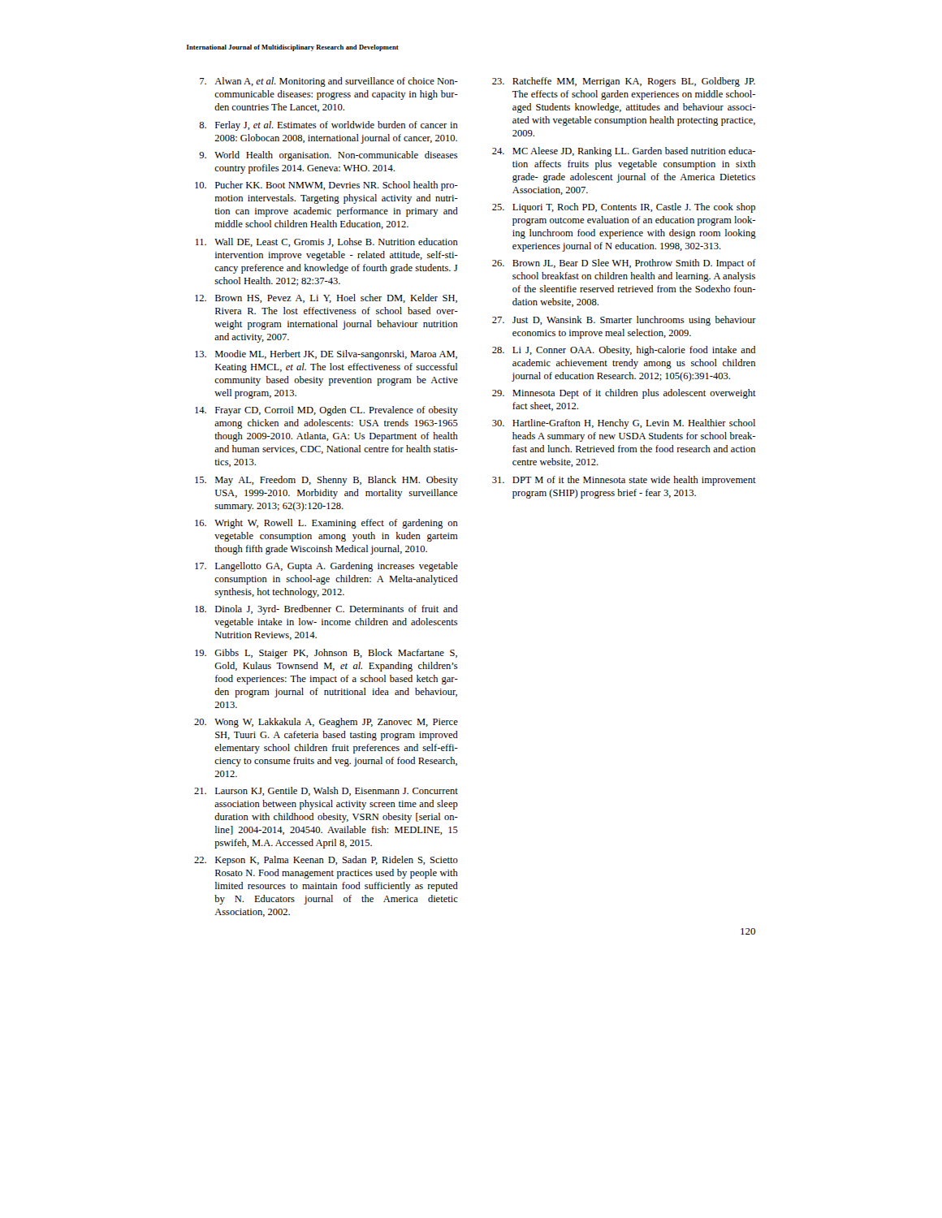International Journal of Multidisciplinary Research and Development
7. Alwan A, et al. Monitoring and surveillance of choice Non-communicable diseases: progress and capacity in high burden countries The Lancet, 2010.
8. Ferlay J, et al. Estimates of worldwide burden of cancer in 2008: Globocan 2008, international journal of cancer, 2010.
9. World Health organisation. Non-communicable diseases country profiles 2014. Geneva: WHO. 2014.
10. Pucher KK. Boot NMWM, Devries NR. School health promotion intervestals. Targeting physical activity and nutrition can improve academic performance in primary and middle school children Health Education, 2012.
11. Wall DE, Least C, Gromis J, Lohse B. Nutrition education intervention improve vegetable - related attitude, self-sticancy preference and knowledge of fourth grade students. J school Health. 2012; 82:37-43.
12. Brown HS, Pevez A, Li Y, Hoel scher DM, Kelder SH, Rivera R. The lost effectiveness of school based overweight program international journal behaviour nutrition and activity, 2007.
13. Moodie ML, Herbert JK, DE Silva-sangonrski, Maroa AM, Keating HMCL, et al. The lost effectiveness of successful community based obesity prevention program be Active well program, 2013.
14. Frayar CD, Corroil MD, Ogden CL. Prevalence of obesity among chicken and adolescents: USA trends 1963-1965 though 2009-2010. Atlanta, GA: Us Department of health and human services, CDC, National centre for health statistics, 2013.
15. May AL, Freedom D, Shenny B, Blanck HM. Obesity USA, 1999-2010. Morbidity and mortality surveillance summary. 2013; 62(3):120-128.
16. Wright W, Rowell L. Examining effect of gardening on vegetable consumption among youth in kuden garteim though fifth grade Wiscoinsh Medical journal, 2010.
17. Langellotto GA, Gupta A. Gardening increases vegetable consumption in school-age children: A Melta-analyticed synthesis, hot technology, 2012.
18. Dinola J, 3yrd- Bredbenner C. Determinants of fruit and vegetable intake in low- income children and adolescents Nutrition Reviews, 2014.
19. Gibbs L, Staiger PK, Johnson B, Block Macfartane S, Gold, Kulaus Townsend M, et al. Expanding children’s food experiences: The impact of a school based ketch garden program journal of nutritional idea and behaviour, 2013.
20. Wong W, Lakkakula A, Geaghem JP, Zanovec M, Pierce SH, Tuuri G. A cafeteria based tasting program improved elementary school children fruit preferences and self-efficiency to consume fruits and veg. journal of food Research, 2012.
21. Laurson KJ, Gentile D, Walsh D, Eisenmann J. Concurrent association between physical activity screen time and sleep duration with childhood obesity, VSRN obesity [serial online] 2004-2014, 204540. Available fish: MEDLINE, 15 pswifeh, M.A. Accessed April 8, 2015.
22. Kepson K, Palma Keenan D, Sadan P, Ridelen S, Scietto Rosato N. Food management practices used by people with limited resources to maintain food sufficiently as reputed by N. Educators journal of the America dietetic Association, 2002.
23. Ratcheffe MM, Merrigan KA, Rogers BL, Goldberg JP. The effects of school garden experiences on middle school-aged Students knowledge, attitudes and behaviour associated with vegetable consumption health protecting practice, 2009.
24. MC Aleese JD, Ranking LL. Garden based nutrition education affects fruits plus vegetable consumption in sixth grade- grade adolescent journal of the America Dietetics Association, 2007.
25. Liquori T, Roch PD, Contents IR, Castle J. The cook shop program outcome evaluation of an education program looking lunchroom food experience with design room looking experiences journal of N education. 1998, 302-313.
26. Brown JL, Bear D Slee WH, Prothrow Smith D. Impact of school breakfast on children health and learning. A analysis of the sleentifie reserved retrieved from the Sodexho foundation website, 2008.
27. Just D, Wansink B. Smarter lunchrooms using behaviour economics to improve meal selection, 2009.
28. Li J, Conner OAA. Obesity, high-calorie food intake and academic achievement trendy among us school children journal of education Research. 2012; 105(6):391-403.
29. Minnesota Dept of it children plus adolescent overweight fact sheet, 2012.
30. Hartline-Grafton H, Henchy G, Levin M. Healthier school heads A summary of new USDA Students for school breakfast and lunch. Retrieved from the food research and action centre website, 2012.
31. DPT M of it the Minnesota state wide health improvement program (SHIP) progress brief - fear 3, 2013.
120